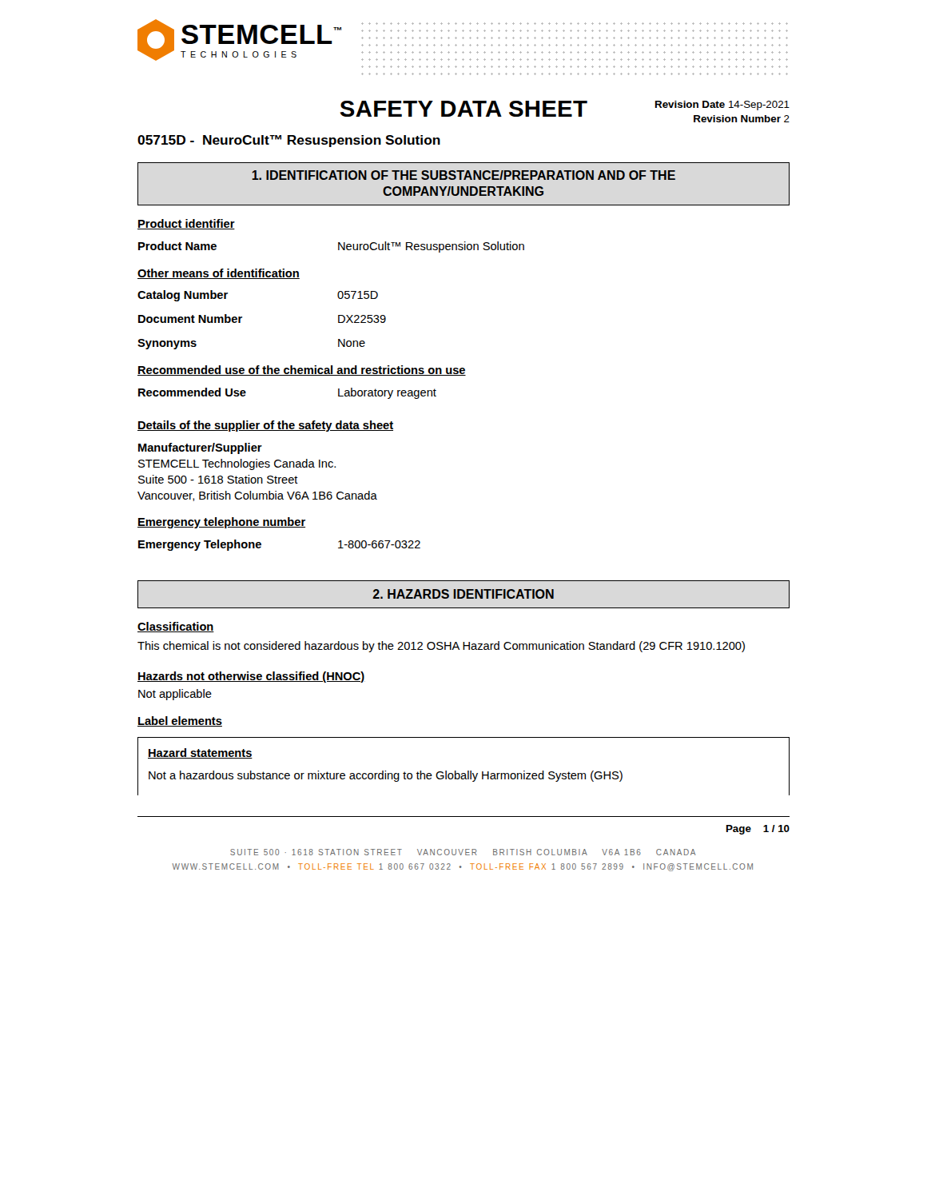STEMCELL™
TECHNOLOGIES
SAFETY DATA SHEET
Revision Date 14-Sep-2021
Revision Number 2
05715D - NeuroCult™ Resuspension Solution
1. IDENTIFICATION OF THE SUBSTANCE/PREPARATION AND OF THE
COMPANY/UNDERTAKING
Product identifier
Product Name
NeuroCult™ Resuspension Solution
Other means of identification
Catalog Number
05715D
Document Number
DX22539
Synonyms
None
Recommended use of the chemical and restrictions on use
Recommended Use
Laboratory reagent
Details of the supplier of the safety data sheet
Manufacturer/Supplier
STEMCELL Technologies Canada Inc.
Suite 500 - 1618 Station Street
Vancouver, British Columbia V6A 1B6 Canada
Emergency telephone number
Emergency Telephone
1-800-667-0322
2. HAZARDS IDENTIFICATION
Classification
This chemical is not considered hazardous by the 2012 OSHA Hazard Communication Standard (29 CFR 1910.1200)
Hazards not otherwise classified (HNOC)
Not applicable
Label elements
Hazard statements
Not a hazardous substance or mixture according to the Globally Harmonized System (GHS)
Page 1 / 10
SUITE 500 · 1618 STATION STREET VANCOUVER BRITISH COLUMBIA V6A 1B6 CANADA
WWW.STEMCELL.COM • TOLL-FREE TEL 1 800 667 0322 • TOLL-FREE FAX 1 800 567 2899 • INFO@STEMCELL.COM